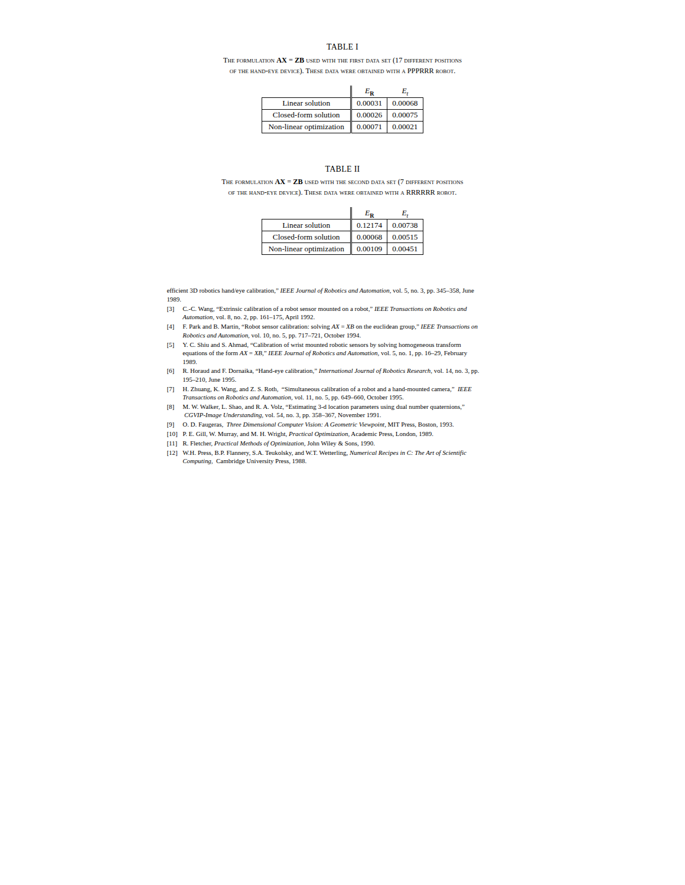TABLE I
The formulation AX = ZB used with the first data set (17 different positions of the hand-eye device). These data were obtained with a PPPRRR robot.
| | E R | E t |
| --- | --- | --- |
| Linear solution | 0.00031 | 0.00068 |
| Closed-form solution | 0.00026 | 0.00075 |
| Non-linear optimization | 0.00071 | 0.00021 |
TABLE II
The formulation AX = ZB used with the second data set (7 different positions of the hand-eye device). These data were obtained with a RRRRRR robot.
| | E R | E t |
| --- | --- | --- |
| Linear solution | 0.12174 | 0.00738 |
| Closed-form solution | 0.00068 | 0.00515 |
| Non-linear optimization | 0.00109 | 0.00451 |
efficient 3D robotics hand/eye calibration,” IEEE Journal of Robotics and Automation, vol. 5, no. 3, pp. 345–358, June 1989.
[3]
C.-C. Wang, “Extrinsic calibration of a robot sensor mounted on a robot,” IEEE Transactions on Robotics and Automation, vol. 8, no. 2, pp. 161–175, April 1992.
[4]
F. Park and B. Martin, “Robot sensor calibration: solving AX = XB on the euclidean group,” IEEE Transactions on Robotics and Automation, vol. 10, no. 5, pp. 717–721, October 1994.
[5]
Y. C. Shiu and S. Ahmad, “Calibration of wrist mounted robotic sensors by solving homogeneous transform equations of the form AX = XB,” IEEE Journal of Robotics and Automation, vol. 5, no. 1, pp. 16–29, February 1989.
[6]
R. Horaud and F. Dornaika, “Hand-eye calibration,” International Journal of Robotics Research, vol. 14, no. 3, pp. 195–210, June 1995.
[7]
H. Zhuang, K. Wang, and Z. S. Roth, “Simultaneous calibration of a robot and a hand-mounted camera,” IEEE Transactions on Robotics and Automation, vol. 11, no. 5, pp. 649–660, October 1995.
[8]
M. W. Walker, L. Shao, and R. A. Volz, “Estimating 3-d location parameters using dual number quaternions,” CGVIP-Image Understanding, vol. 54, no. 3, pp. 358–367, November 1991.
[9]
O. D. Faugeras, Three Dimensional Computer Vision: A Geometric Viewpoint, MIT Press, Boston, 1993.
[10]
P. E. Gill, W. Murray, and M. H. Wright, Practical Optimization, Academic Press, London, 1989.
[11]
R. Fletcher, Practical Methods of Optimization, John Wiley & Sons, 1990.
[12]
W.H. Press, B.P. Flannery, S.A. Teukolsky, and W.T. Wetterling, Numerical Recipes in C: The Art of Scientific Computing, Cambridge University Press, 1988.